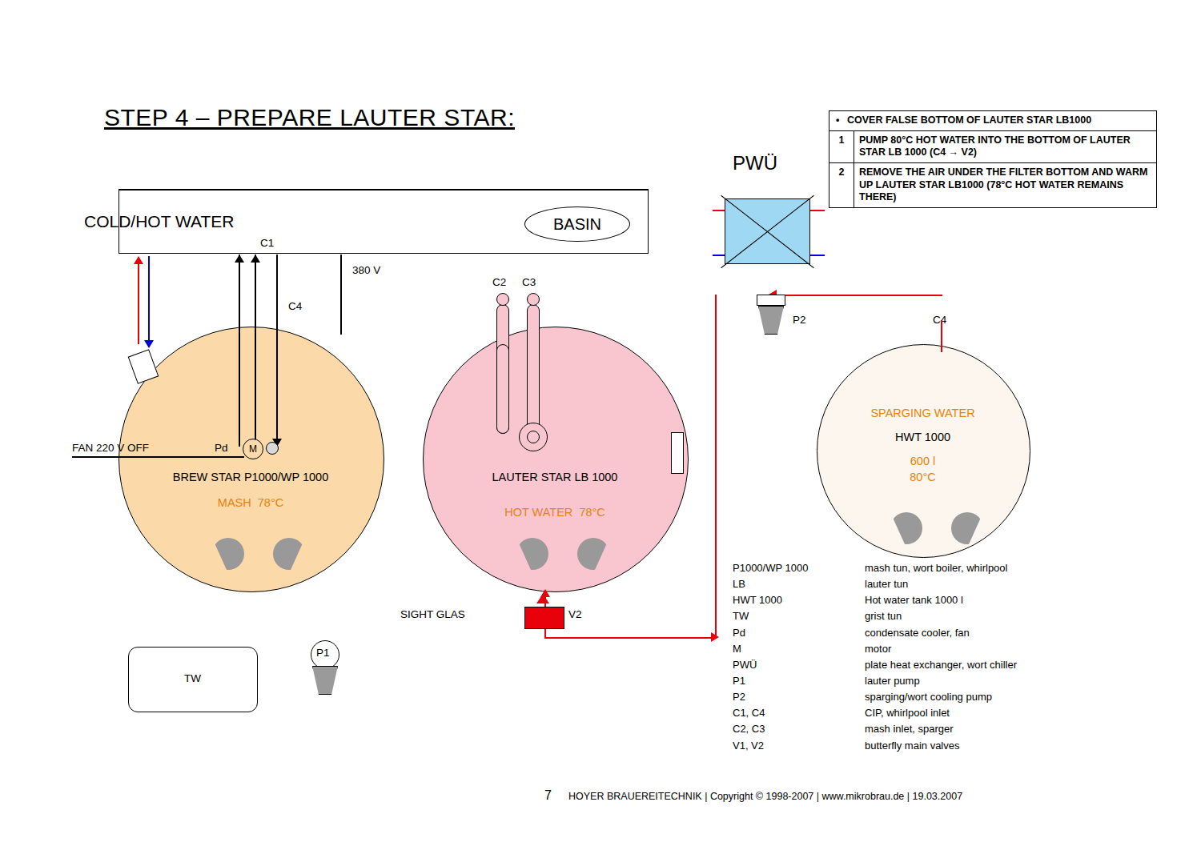STEP 4 – PREPARE LAUTER STAR:
| COVER FALSE BOTTOM OF LAUTER STAR LB1000 |
| 1 | PUMP 80°C HOT WATER INTO THE BOTTOM OF LAUTER STAR LB 1000 (C4 → V2) |
| 2 | REMOVE THE AIR UNDER THE FILTER BOTTOM AND WARM UP LAUTER STAR LB1000 (78°C HOT WATER REMAINS THERE) |
COLD/HOT WATER
BASIN
PWÜ
BREW STAR P1000/WP 1000
MASH 78°C
M
C1
C4
380 V
FAN 220 V OFF
Pd
LAUTER STAR LB 1000
HOT WATER 78°C
C2
C3
SPARGING WATER
HWT 1000
600 l
80°C
C4
P2
V2
SIGHT GLAS
P1
TW
| P1000/WP 1000 | mash tun, wort boiler, whirlpool |
| LB | lauter tun |
| HWT 1000 | Hot water tank 1000 l |
| TW | grist tun |
| Pd | condensate cooler, fan |
| M | motor |
| PWÜ | plate heat exchanger, wort chiller |
| P1 | lauter pump |
| P2 | sparging/wort cooling pump |
| C1, C4 | CIP, whirlpool inlet |
| C2, C3 | mash inlet, sparger |
| V1, V2 | butterfly main valves |
7
HOYER BRAUEREITECHNIK | Copyright © 1998-2007 | www.mikrobrau.de | 19.03.2007